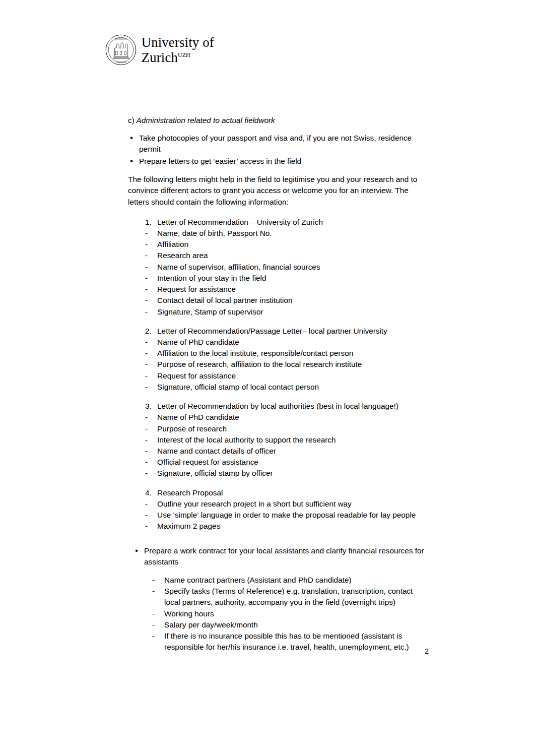UNIVERSITAS TURICENSIS
University of
ZurichUZH
c) Administration related to actual fieldwork
Take photocopies of your passport and visa and, if you are not Swiss, residence permit
Prepare letters to get ‘easier’ access in the field
The following letters might help in the field to legitimise you and your research and to convince different actors to grant you access or welcome you for an interview. The letters should contain the following information:
1.
Letter of Recommendation – University of Zurich
-
Name, date of birth, Passport No.
-
Affiliation
-
Research area
-
Name of supervisor, affiliation, financial sources
-
Intention of your stay in the field
-
Request for assistance
-
Contact detail of local partner institution
-
Signature, Stamp of supervisor
2.
Letter of Recommendation/Passage Letter– local partner University
-
Name of PhD candidate
-
Affiliation to the local institute, responsible/contact person
-
Purpose of research, affiliation to the local research institute
-
Request for assistance
-
Signature, official stamp of local contact person
3.
Letter of Recommendation by local authorities (best in local language!)
-
Name of PhD candidate
-
Purpose of research
-
Interest of the local authority to support the research
-
Name and contact details of officer
-
Official request for assistance
-
Signature, official stamp by officer
4.
Research Proposal
-
Outline your research project in a short but sufficient way
-
Use ‘simple’ language in order to make the proposal readable for lay people
-
Maximum 2 pages
Prepare a work contract for your local assistants and clarify financial resources for assistants
-
Name contract partners (Assistant and PhD candidate)
-
Specify tasks (Terms of Reference) e.g. translation, transcription, contact local partners, authority, accompany you in the field (overnight trips)
-
Working hours
-
Salary per day/week/month
-
If there is no insurance possible this has to be mentioned (assistant is responsible for her/his insurance i.e. travel, health, unemployment, etc.)
2